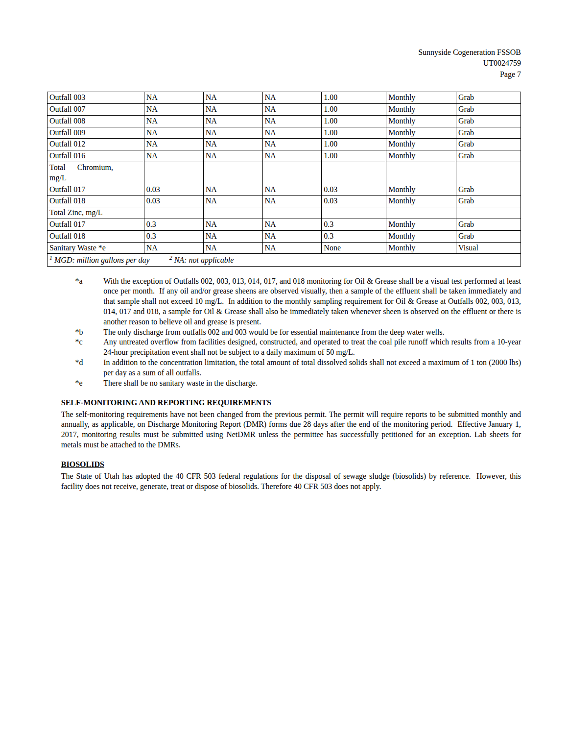Sunnyside Cogeneration FSSOB
UT0024759
Page 7
| Outfall 003 | NA | NA | NA | 1.00 | Monthly | Grab |
| Outfall 007 | NA | NA | NA | 1.00 | Monthly | Grab |
| Outfall 008 | NA | NA | NA | 1.00 | Monthly | Grab |
| Outfall 009 | NA | NA | NA | 1.00 | Monthly | Grab |
| Outfall 012 | NA | NA | NA | 1.00 | Monthly | Grab |
| Outfall 016 | NA | NA | NA | 1.00 | Monthly | Grab |
| Total Chromium, mg/L | | | | | | |
| Outfall 017 | 0.03 | NA | NA | 0.03 | Monthly | Grab |
| Outfall 018 | 0.03 | NA | NA | 0.03 | Monthly | Grab |
| Total Zinc, mg/L | | | | | | |
| Outfall 017 | 0.3 | NA | NA | 0.3 | Monthly | Grab |
| Outfall 018 | 0.3 | NA | NA | 0.3 | Monthly | Grab |
| Sanitary Waste *e | NA | NA | NA | None | Monthly | Visual |
| 1 MGD: million gallons per day 2 NA: not applicable |
*a
With the exception of Outfalls 002, 003, 013, 014, 017, and 018 monitoring for Oil & Grease shall be a visual test performed at least once per month. If any oil and/or grease sheens are observed visually, then a sample of the effluent shall be taken immediately and that sample shall not exceed 10 mg/L. In addition to the monthly sampling requirement for Oil & Grease at Outfalls 002, 003, 013, 014, 017 and 018, a sample for Oil & Grease shall also be immediately taken whenever sheen is observed on the effluent or there is another reason to believe oil and grease is present.
*b
The only discharge from outfalls 002 and 003 would be for essential maintenance from the deep water wells.
*c
Any untreated overflow from facilities designed, constructed, and operated to treat the coal pile runoff which results from a 10-year 24-hour precipitation event shall not be subject to a daily maximum of 50 mg/L.
*d
In addition to the concentration limitation, the total amount of total dissolved solids shall not exceed a maximum of 1 ton (2000 lbs) per day as a sum of all outfalls.
*e
There shall be no sanitary waste in the discharge.
SELF-MONITORING AND REPORTING REQUIREMENTS
The self-monitoring requirements have not been changed from the previous permit. The permit will require reports to be submitted monthly and annually, as applicable, on Discharge Monitoring Report (DMR) forms due 28 days after the end of the monitoring period. Effective January 1, 2017, monitoring results must be submitted using NetDMR unless the permittee has successfully petitioned for an exception. Lab sheets for metals must be attached to the DMRs.
BIOSOLIDS
The State of Utah has adopted the 40 CFR 503 federal regulations for the disposal of sewage sludge (biosolids) by reference. However, this facility does not receive, generate, treat or dispose of biosolids. Therefore 40 CFR 503 does not apply.